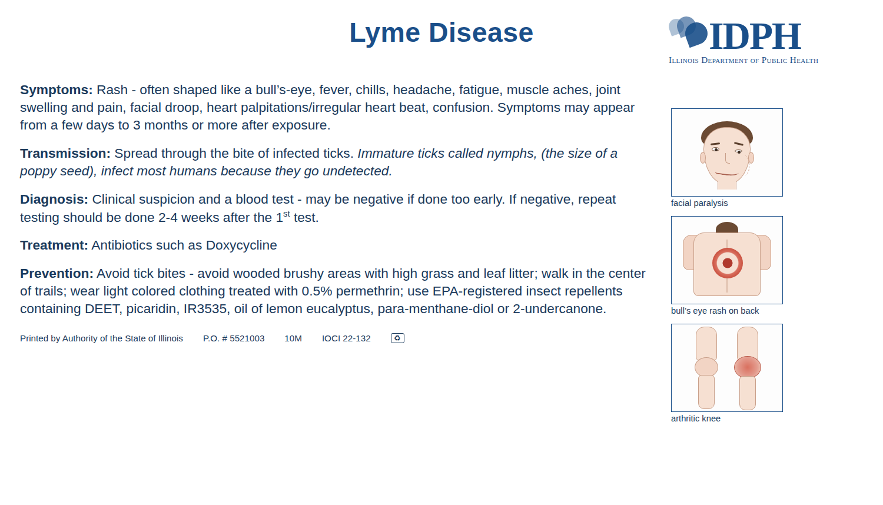Lyme Disease
IDPH
Illinois Department of Public Health
Symptoms: Rash - often shaped like a bull’s-eye, fever, chills, headache, fatigue, muscle aches, joint swelling and pain, facial droop, heart palpitations/irregular heart beat, confusion. Symptoms may appear from a few days to 3 months or more after exposure.
Transmission: Spread through the bite of infected ticks. Immature ticks called nymphs, (the size of a poppy seed), infect most humans because they go undetected.
Diagnosis: Clinical suspicion and a blood test - may be negative if done too early. If negative, repeat testing should be done 2-4 weeks after the 1st test.
Treatment: Antibiotics such as Doxycycline
Prevention: Avoid tick bites - avoid wooded brushy areas with high grass and leaf litter; walk in the center of trails; wear light colored clothing treated with 0.5% permethrin; use EPA-registered insect repellents containing DEET, picaridin, IR3535, oil of lemon eucalyptus, para-menthane-diol or 2-undercanone.
Printed by Authority of the State of Illinois P.O. # 5521003 10M IOCI 22-132 ♻
facial paralysis
bull’s eye rash on back
arthritic knee